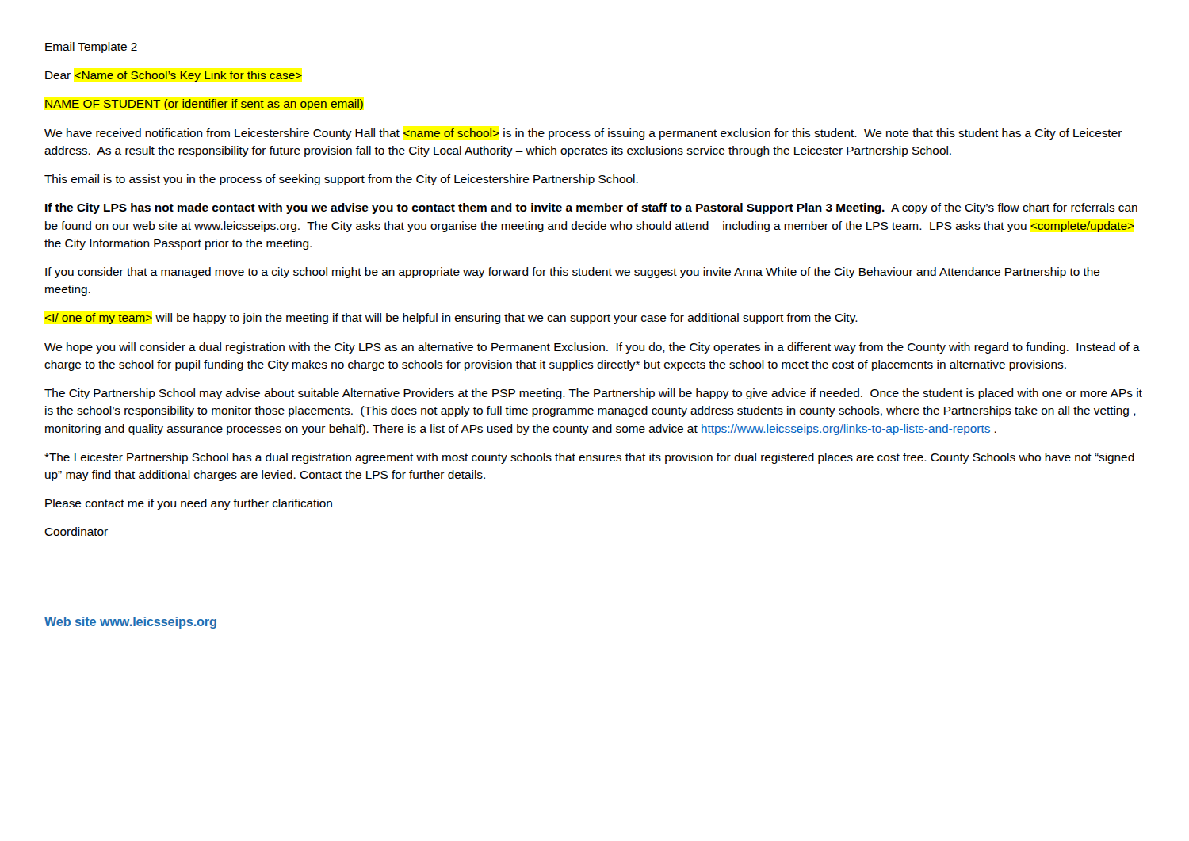Email Template 2
Dear <Name of School’s Key Link for this case>
NAME OF STUDENT (or identifier if sent as an open email)
We have received notification from Leicestershire County Hall that <name of school> is in the process of issuing a permanent exclusion for this student. We note that this student has a City of Leicester address. As a result the responsibility for future provision fall to the City Local Authority – which operates its exclusions service through the Leicester Partnership School.
This email is to assist you in the process of seeking support from the City of Leicestershire Partnership School.
If the City LPS has not made contact with you we advise you to contact them and to invite a member of staff to a Pastoral Support Plan 3 Meeting. A copy of the City’s flow chart for referrals can be found on our web site at www.leicsseips.org. The City asks that you organise the meeting and decide who should attend – including a member of the LPS team. LPS asks that you <complete/update> the City Information Passport prior to the meeting.
If you consider that a managed move to a city school might be an appropriate way forward for this student we suggest you invite Anna White of the City Behaviour and Attendance Partnership to the meeting.
<I/ one of my team> will be happy to join the meeting if that will be helpful in ensuring that we can support your case for additional support from the City.
We hope you will consider a dual registration with the City LPS as an alternative to Permanent Exclusion. If you do, the City operates in a different way from the County with regard to funding. Instead of a charge to the school for pupil funding the City makes no charge to schools for provision that it supplies directly* but expects the school to meet the cost of placements in alternative provisions.
The City Partnership School may advise about suitable Alternative Providers at the PSP meeting. The Partnership will be happy to give advice if needed. Once the student is placed with one or more APs it is the school’s responsibility to monitor those placements. (This does not apply to full time programme managed county address students in county schools, where the Partnerships take on all the vetting , monitoring and quality assurance processes on your behalf). There is a list of APs used by the county and some advice at https://www.leicsseips.org/links-to-ap-lists-and-reports .
*The Leicester Partnership School has a dual registration agreement with most county schools that ensures that its provision for dual registered places are cost free. County Schools who have not “signed up” may find that additional charges are levied. Contact the LPS for further details.
Please contact me if you need any further clarification
Coordinator
Web site www.leicsseips.org